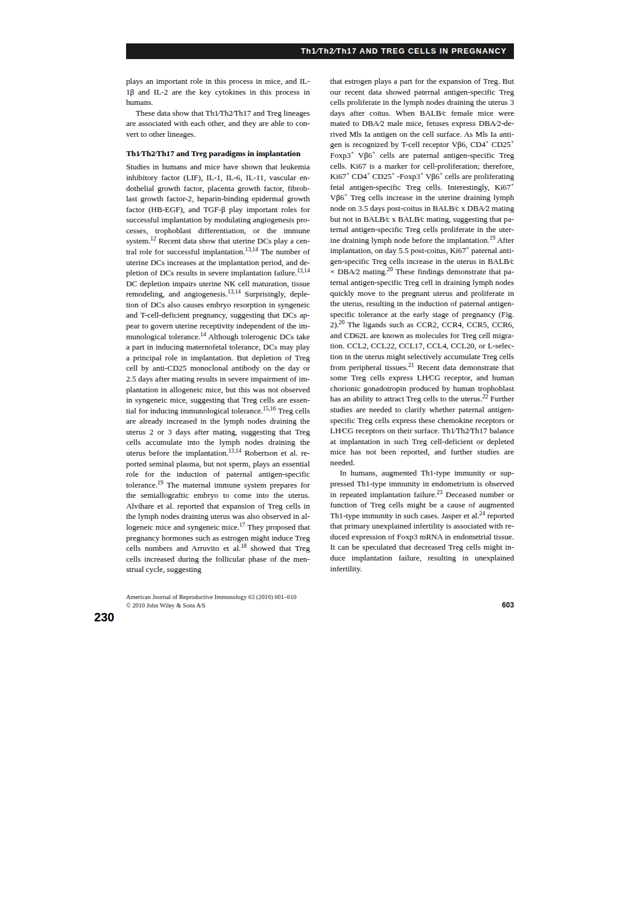Th1∕Th2∕Th17 AND TREG CELLS IN PREGNANCY
plays an important role in this process in mice, and IL-1β and IL-2 are the key cytokines in this process in humans.
These data show that Th1∕Th2∕Th17 and Treg lineages are associated with each other, and they are able to convert to other lineages.
Th1∕Th2∕Th17 and Treg paradigms in implantation
Studies in humans and mice have shown that leukemia inhibitory factor (LIF), IL-1, IL-6, IL-11, vascular endothelial growth factor, placenta growth factor, fibroblast growth factor-2, heparin-binding epidermal growth factor (HB-EGF), and TGF-β play important roles for successful implantation by modulating angiogenesis processes, trophoblast differentiation, or the immune system.12 Recent data show that uterine DCs play a central role for successful implantation.13,14 The number of uterine DCs increases at the implantation period, and depletion of DCs results in severe implantation failure.13,14 DC depletion impairs uterine NK cell maturation, tissue remodeling, and angiogenesis.13,14 Surprisingly, depletion of DCs also causes embryo resorption in syngeneic and T-cell-deficient pregnancy, suggesting that DCs appear to govern uterine receptivity independent of the immunological tolerance.14 Although tolerogenic DCs take a part in inducing maternofetal tolerance, DCs may play a principal role in implantation. But depletion of Treg cell by anti-CD25 monoclonal antibody on the day or 2.5 days after mating results in severe impairment of implantation in allogeneic mice, but this was not observed in syngeneic mice, suggesting that Treg cells are essential for inducing immunological tolerance.15,16 Treg cells are already increased in the lymph nodes draining the uterus 2 or 3 days after mating, suggesting that Treg cells accumulate into the lymph nodes draining the uterus before the implantation.13,14 Robertson et al. reported seminal plasma, but not sperm, plays an essential role for the induction of paternal antigen-specific tolerance.19 The maternal immune system prepares for the semiallograftic embryo to come into the uterus. Alvihare et al. reported that expansion of Treg cells in the lymph nodes draining uterus was also observed in allogeneic mice and syngeneic mice.17 They proposed that pregnancy hormones such as estrogen might induce Treg cells numbers and Arruvito et al.18 showed that Treg cells increased during the follicular phase of the menstrual cycle, suggesting
that estrogen plays a part for the expansion of Treg. But our recent data showed paternal antigen-specific Treg cells proliferate in the lymph nodes draining the uterus 3 days after coitus. When BALB∕c female mice were mated to DBA∕2 male mice, fetuses express DBA∕2-derived Mls Ia antigen on the cell surface. As Mls Ia antigen is recognized by T-cell receptor Vβ6, CD4+ CD25+ Foxp3+ Vβ6+ cells are paternal antigen-specific Treg cells. Ki67 is a marker for cell-proliferation; therefore, Ki67+ CD4+ CD25+ -Foxp3+ Vβ6+ cells are proliferating fetal antigen-specific Treg cells. Interestingly, Ki67+ Vβ6+ Treg cells increase in the uterine draining lymph node on 3.5 days post-coitus in BALB∕c x DBA∕2 mating but not in BALB∕c x BALB∕c mating, suggesting that paternal antigen-specific Treg cells proliferate in the uterine draining lymph node before the implantation.19 After implantation, on day 5.5 post-coitus, Ki67+ paternal antigen-specific Treg cells increase in the uterus in BALB∕c × DBA∕2 mating.20 These findings demonstrate that paternal antigen-specific Treg cell in draining lymph nodes quickly move to the pregnant uterus and proliferate in the uterus, resulting in the induction of paternal antigen-specific tolerance at the early stage of pregnancy (Fig. 2).20 The ligands such as CCR2, CCR4, CCR5, CCR6, and CD62L are known as molecules for Treg cell migration. CCL2, CCL22, CCL17, CCL4, CCL20, or L-selection in the uterus might selectively accumulate Treg cells from peripheral tissues.21 Recent data demonstrate that some Treg cells express LH∕CG receptor, and human chorionic gonadotropin produced by human trophoblast has an ability to attract Treg cells to the uterus.22 Further studies are needed to clarify whether paternal antigen-specific Treg cells express these chemokine receptors or LH∕CG receptors on their surface. Th1∕Th2∕Th17 balance at implantation in such Treg cell-deficient or depleted mice has not been reported, and further studies are needed.
In humans, augmented Th1-type immunity or suppressed Th1-type immunity in endometrium is observed in repeated implantation failure.23 Deceased number or function of Treg cells might be a cause of augmented Th1-type immunity in such cases. Jasper et al.24 reported that primary unexplained infertility is associated with reduced expression of Foxp3 mRNA in endometrial tissue. It can be speculated that decreased Treg cells might induce implantation failure, resulting in unexplained infertility.
American Journal of Reproductive Immunology 63 (2010) 601–610
© 2010 John Wiley & Sons A∕S 603
230